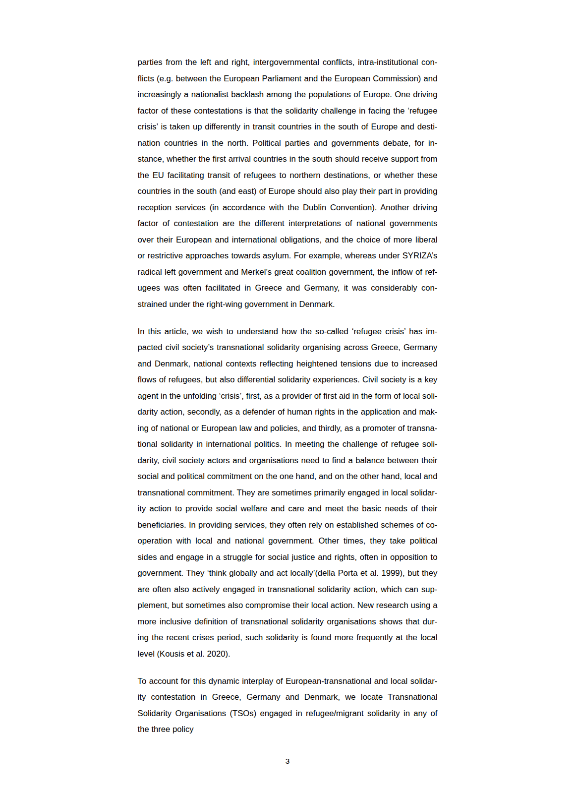parties from the left and right, intergovernmental conflicts, intra-institutional conflicts (e.g. between the European Parliament and the European Commission) and increasingly a nationalist backlash among the populations of Europe. One driving factor of these contestations is that the solidarity challenge in facing the ‘refugee crisis’ is taken up differently in transit countries in the south of Europe and destination countries in the north. Political parties and governments debate, for instance, whether the first arrival countries in the south should receive support from the EU facilitating transit of refugees to northern destinations, or whether these countries in the south (and east) of Europe should also play their part in providing reception services (in accordance with the Dublin Convention). Another driving factor of contestation are the different interpretations of national governments over their European and international obligations, and the choice of more liberal or restrictive approaches towards asylum. For example, whereas under SYRIZA’s radical left government and Merkel’s great coalition government, the inflow of refugees was often facilitated in Greece and Germany, it was considerably constrained under the right-wing government in Denmark.
In this article, we wish to understand how the so-called ‘refugee crisis’ has impacted civil society’s transnational solidarity organising across Greece, Germany and Denmark, national contexts reflecting heightened tensions due to increased flows of refugees, but also differential solidarity experiences. Civil society is a key agent in the unfolding ‘crisis’, first, as a provider of first aid in the form of local solidarity action, secondly, as a defender of human rights in the application and making of national or European law and policies, and thirdly, as a promoter of transnational solidarity in international politics. In meeting the challenge of refugee solidarity, civil society actors and organisations need to find a balance between their social and political commitment on the one hand, and on the other hand, local and transnational commitment. They are sometimes primarily engaged in local solidarity action to provide social welfare and care and meet the basic needs of their beneficiaries. In providing services, they often rely on established schemes of cooperation with local and national government. Other times, they take political sides and engage in a struggle for social justice and rights, often in opposition to government. They ‘think globally and act locally’(della Porta et al. 1999), but they are often also actively engaged in transnational solidarity action, which can supplement, but sometimes also compromise their local action. New research using a more inclusive definition of transnational solidarity organisations shows that during the recent crises period, such solidarity is found more frequently at the local level (Kousis et al. 2020).
To account for this dynamic interplay of European-transnational and local solidarity contestation in Greece, Germany and Denmark, we locate Transnational Solidarity Organisations (TSOs) engaged in refugee/migrant solidarity in any of the three policy
3